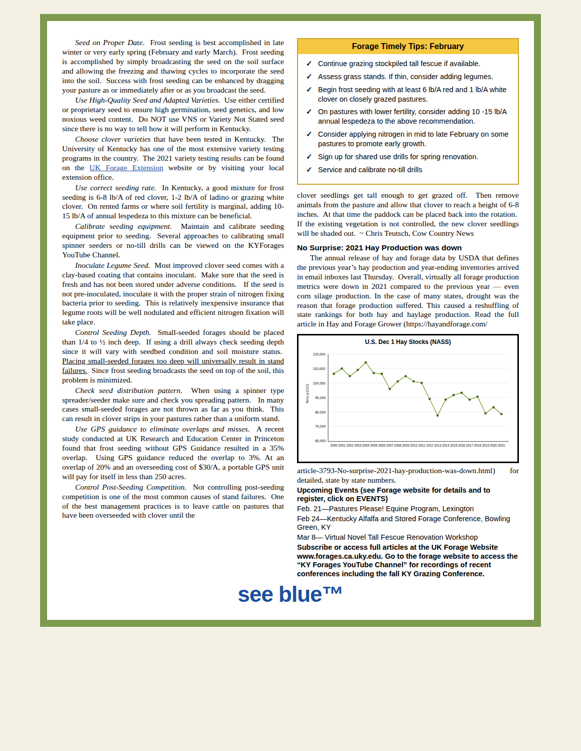Seed on Proper Date. Frost seeding is best accomplished in late winter or very early spring (February and early March). Frost seeding is accomplished by simply broadcasting the seed on the soil surface and allowing the freezing and thawing cycles to incorporate the seed into the soil. Success with frost seeding can be enhanced by dragging your pasture as or immediately after or as you broadcast the seed.
Use High-Quality Seed and Adapted Varieties. Use either certified or proprietary seed to ensure high germination, seed genetics, and low noxious weed content. Do NOT use VNS or Variety Not Stated seed since there is no way to tell how it will perform in Kentucky.
Choose clover varieties that have been tested in Kentucky. The University of Kentucky has one of the most extensive variety testing programs in the country. The 2021 variety testing results can be found on the UK Forage Extension website or by visiting your local extension office.
Use correct seeding rate. In Kentucky, a good mixture for frost seeding is 6-8 lb/A of red clover, 1-2 lb/A of ladino or grazing white clover. On rented farms or where soil fertility is marginal, adding 10-15 lb/A of annual lespedeza to this mixture can be beneficial.
Calibrate seeding equipment. Maintain and calibrate seeding equipment prior to seeding. Several approaches to calibrating small spinner seeders or no-till drills can be viewed on the KYForages YouTube Channel.
Inoculate Legume Seed. Most improved clover seed comes with a clay-based coating that contains inoculant. Make sure that the seed is fresh and has not been stored under adverse conditions. If the seed is not pre-inoculated, inoculate it with the proper strain of nitrogen fixing bacteria prior to seeding. This is relatively inexpensive insurance that legume roots will be well nodulated and efficient nitrogen fixation will take place.
Control Seeding Depth. Small-seeded forages should be placed than 1/4 to ½ inch deep. If using a drill always check seeding depth since it will vary with seedbed condition and soil moisture status. Placing small-seeded forages too deep will universally result in stand failures. Since frost seeding broadcasts the seed on top of the soil, this problem is minimized.
Check seed distribution pattern. When using a spinner type spreader/seeder make sure and check you spreading pattern. In many cases small-seeded forages are not thrown as far as you think. This can result in clover strips in your pastures rather than a uniform stand.
Use GPS guidance to eliminate overlaps and misses. A recent study conducted at UK Research and Education Center in Princeton found that frost seeding without GPS Guidance resulted in a 35% overlap. Using GPS guidance reduced the overlap to 3%. At an overlap of 20% and an overseeding cost of $30/A, a portable GPS unit will pay for itself in less than 250 acres.
Control Post-Seeding Competition. Not controlling post-seeding competition is one of the most common causes of stand failures. One of the best management practices is to leave cattle on pastures that have been overseeded with clover until the
Forage Timely Tips: February
Continue grazing stockpiled tall fescue if available.
Assess grass stands. If thin, consider adding legumes.
Begin frost seeding with at least 6 lb/A red and 1 lb/A white clover on closely grazed pastures.
On pastures with lower fertility, consider adding 10 -15 lb/A annual lespedeza to the above recommendation.
Consider applying nitrogen in mid to late February on some pastures to promote early growth.
Sign up for shared use drills for spring renovation.
Service and calibrate no-till drills
clover seedlings get tall enough to get grazed off. Then remove animals from the pasture and allow that clover to reach a height of 6-8 inches. At that time the paddock can be placed back into the rotation. If the existing vegetation is not controlled, the new clover seedlings will be shaded out. ~ Chris Teutsch, Cow Country News
No Surprise: 2021 Hay Production was down
The annual release of hay and forage data by USDA that defines the previous year’s hay production and year-ending inventories arrived in email inboxes last Thursday. Overall, virtually all forage production metrics were down in 2021 compared to the previous year — even corn silage production. In the case of many states, drought was the reason that forage production suffered. This caused a reshuffling of state rankings for both hay and haylage production. Read the full article in Hay and Forage Grower (https://hayandforage.com/
U.S. Dec 1 Hay Stocks (NASS)
120,000 110,000 100,000 90,000 80,000 70,000 60,000 Tons (x1000) 200020012002 200320042005 200620072008 200920102011 201220132014 201520162017 201820192020 2021
article-3793-No-surprise-2021-hay-production-was-down.html) for detailed, state by state numbers.
Upcoming Events (see Forage website for details and to register, click on EVENTS)
Feb. 21—Pastures Please! Equine Program, Lexington
Feb 24—Kentucky Alfalfa and Stored Forage Conference, Bowling Green, KY
Mar 8— Virtual Novel Tall Fescue Renovation Workshop
Subscribe or access full articles at the UK Forage Website www.forages.ca.uky.edu. Go to the forage website to access the “KY Forages YouTube Channel” for recordings of recent conferences including the fall KY Grazing Conference.
see blue™